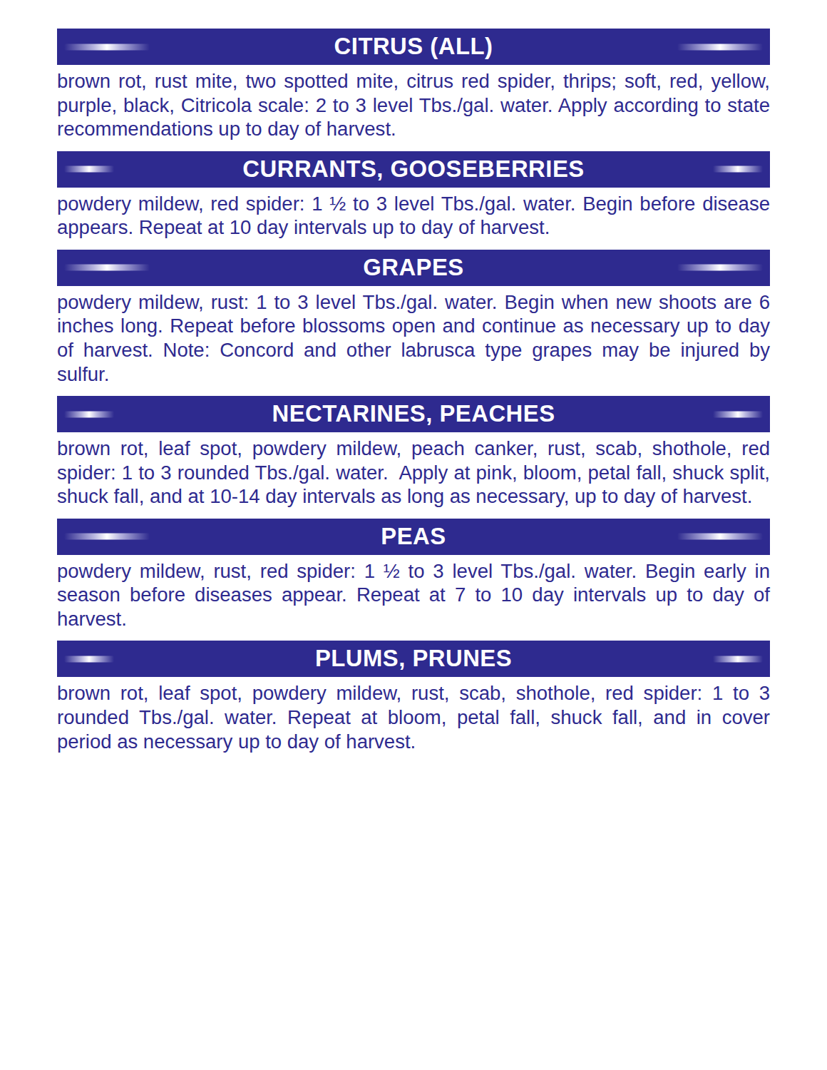CITRUS (ALL)
brown rot, rust mite, two spotted mite, citrus red spider, thrips; soft, red, yellow, purple, black, Citricola scale: 2 to 3 level Tbs./gal. water. Apply according to state recommendations up to day of harvest.
CURRANTS, GOOSEBERRIES
powdery mildew, red spider: 1 ½ to 3 level Tbs./gal. water. Begin before disease appears. Repeat at 10 day intervals up to day of harvest.
GRAPES
powdery mildew, rust: 1 to 3 level Tbs./gal. water. Begin when new shoots are 6 inches long. Repeat before blossoms open and continue as necessary up to day of harvest. Note: Concord and other labrusca type grapes may be injured by sulfur.
NECTARINES, PEACHES
brown rot, leaf spot, powdery mildew, peach canker, rust, scab, shothole, red spider: 1 to 3 rounded Tbs./gal. water. Apply at pink, bloom, petal fall, shuck split, shuck fall, and at 10-14 day intervals as long as necessary, up to day of harvest.
PEAS
powdery mildew, rust, red spider: 1 ½ to 3 level Tbs./gal. water. Begin early in season before diseases appear. Repeat at 7 to 10 day intervals up to day of harvest.
PLUMS, PRUNES
brown rot, leaf spot, powdery mildew, rust, scab, shothole, red spider: 1 to 3 rounded Tbs./gal. water. Repeat at bloom, petal fall, shuck fall, and in cover period as necessary up to day of harvest.